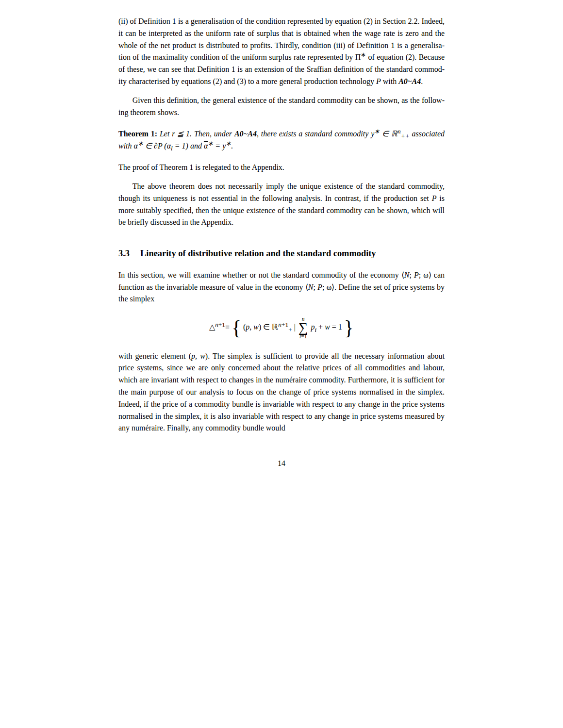(ii) of Definition 1 is a generalisation of the condition represented by equation (2) in Section 2.2. Indeed, it can be interpreted as the uniform rate of surplus that is obtained when the wage rate is zero and the whole of the net product is distributed to profits. Thirdly, condition (iii) of Definition 1 is a generalisation of the maximality condition of the uniform surplus rate represented by Π∗ of equation (2). Because of these, we can see that Definition 1 is an extension of the Sraffian definition of the standard commodity characterised by equations (2) and (3) to a more general production technology P with A0~A4.
Given this definition, the general existence of the standard commodity can be shown, as the following theorem shows.
Theorem 1: Let r ≦ 1. Then, under A0~A4, there exists a standard commodity y∗ ∈ ℝn++ associated with α∗ ∈ ∂P (αl = 1) and α∗ = y∗.
The proof of Theorem 1 is relegated to the Appendix.
The above theorem does not necessarily imply the unique existence of the standard commodity, though its uniqueness is not essential in the following analysis. In contrast, if the production set P is more suitably specified, then the unique existence of the standard commodity can be shown, which will be briefly discussed in the Appendix.
3.3 Linearity of distributive relation and the standard commodity
In this section, we will examine whether or not the standard commodity of the economy ⟨N; P; ω⟩ can function as the invariable measure of value in the economy ⟨N; P; ω⟩. Define the set of price systems by the simplex
△n+1≡ { (p, w) ∈ ℝn+1+ | n∑i=1 pi + w = 1 }
with generic element (p, w). The simplex is sufficient to provide all the necessary information about price systems, since we are only concerned about the relative prices of all commodities and labour, which are invariant with respect to changes in the numéraire commodity. Furthermore, it is sufficient for the main purpose of our analysis to focus on the change of price systems normalised in the simplex. Indeed, if the price of a commodity bundle is invariable with respect to any change in the price systems normalised in the simplex, it is also invariable with respect to any change in price systems measured by any numéraire. Finally, any commodity bundle would
14